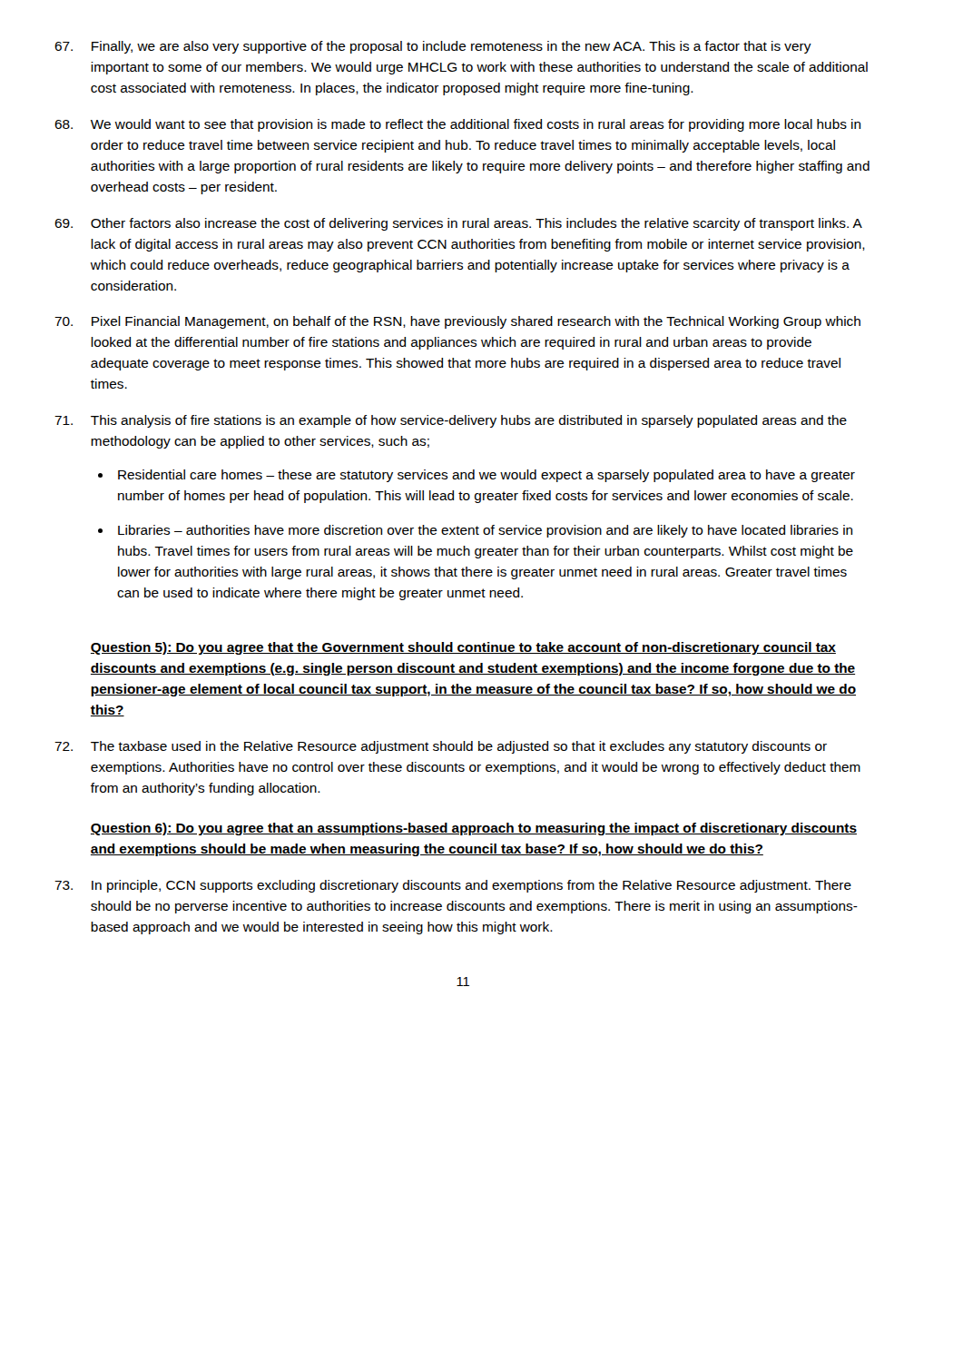67. Finally, we are also very supportive of the proposal to include remoteness in the new ACA. This is a factor that is very important to some of our members. We would urge MHCLG to work with these authorities to understand the scale of additional cost associated with remoteness. In places, the indicator proposed might require more fine-tuning.
68. We would want to see that provision is made to reflect the additional fixed costs in rural areas for providing more local hubs in order to reduce travel time between service recipient and hub. To reduce travel times to minimally acceptable levels, local authorities with a large proportion of rural residents are likely to require more delivery points – and therefore higher staffing and overhead costs – per resident.
69. Other factors also increase the cost of delivering services in rural areas. This includes the relative scarcity of transport links. A lack of digital access in rural areas may also prevent CCN authorities from benefiting from mobile or internet service provision, which could reduce overheads, reduce geographical barriers and potentially increase uptake for services where privacy is a consideration.
70. Pixel Financial Management, on behalf of the RSN, have previously shared research with the Technical Working Group which looked at the differential number of fire stations and appliances which are required in rural and urban areas to provide adequate coverage to meet response times. This showed that more hubs are required in a dispersed area to reduce travel times.
71. This analysis of fire stations is an example of how service-delivery hubs are distributed in sparsely populated areas and the methodology can be applied to other services, such as;
Residential care homes – these are statutory services and we would expect a sparsely populated area to have a greater number of homes per head of population. This will lead to greater fixed costs for services and lower economies of scale.
Libraries – authorities have more discretion over the extent of service provision and are likely to have located libraries in hubs. Travel times for users from rural areas will be much greater than for their urban counterparts. Whilst cost might be lower for authorities with large rural areas, it shows that there is greater unmet need in rural areas. Greater travel times can be used to indicate where there might be greater unmet need.
Question 5): Do you agree that the Government should continue to take account of non-discretionary council tax discounts and exemptions (e.g. single person discount and student exemptions) and the income forgone due to the pensioner-age element of local council tax support, in the measure of the council tax base? If so, how should we do this?
72. The taxbase used in the Relative Resource adjustment should be adjusted so that it excludes any statutory discounts or exemptions. Authorities have no control over these discounts or exemptions, and it would be wrong to effectively deduct them from an authority’s funding allocation.
Question 6): Do you agree that an assumptions-based approach to measuring the impact of discretionary discounts and exemptions should be made when measuring the council tax base? If so, how should we do this?
73. In principle, CCN supports excluding discretionary discounts and exemptions from the Relative Resource adjustment. There should be no perverse incentive to authorities to increase discounts and exemptions. There is merit in using an assumptions-based approach and we would be interested in seeing how this might work.
11